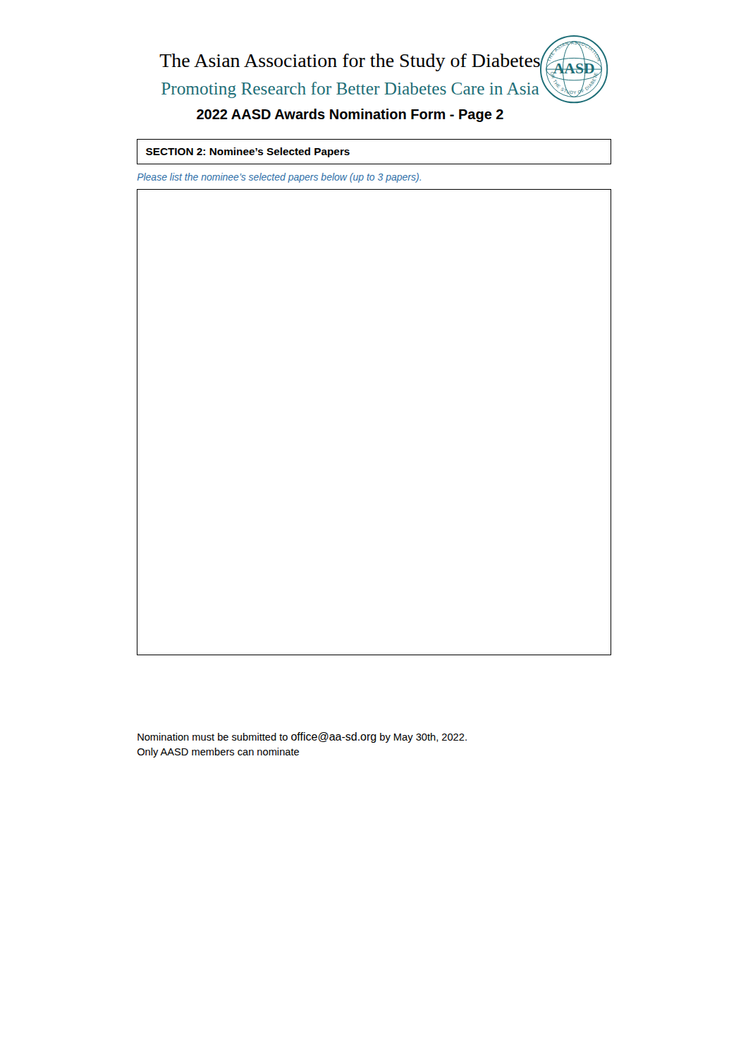AASD THE ASIAN ASSOCIATION FOR THE STUDY OF DIABETES
The Asian Association for the Study of Diabetes
Promoting Research for Better Diabetes Care in Asia
2022 AASD Awards Nomination Form - Page 2
SECTION 2: Nominee’s Selected Papers
Please list the nominee’s selected papers below (up to 3 papers).
Nomination must be submitted to office@aa-sd.org by May 30th, 2022.
Only AASD members can nominate